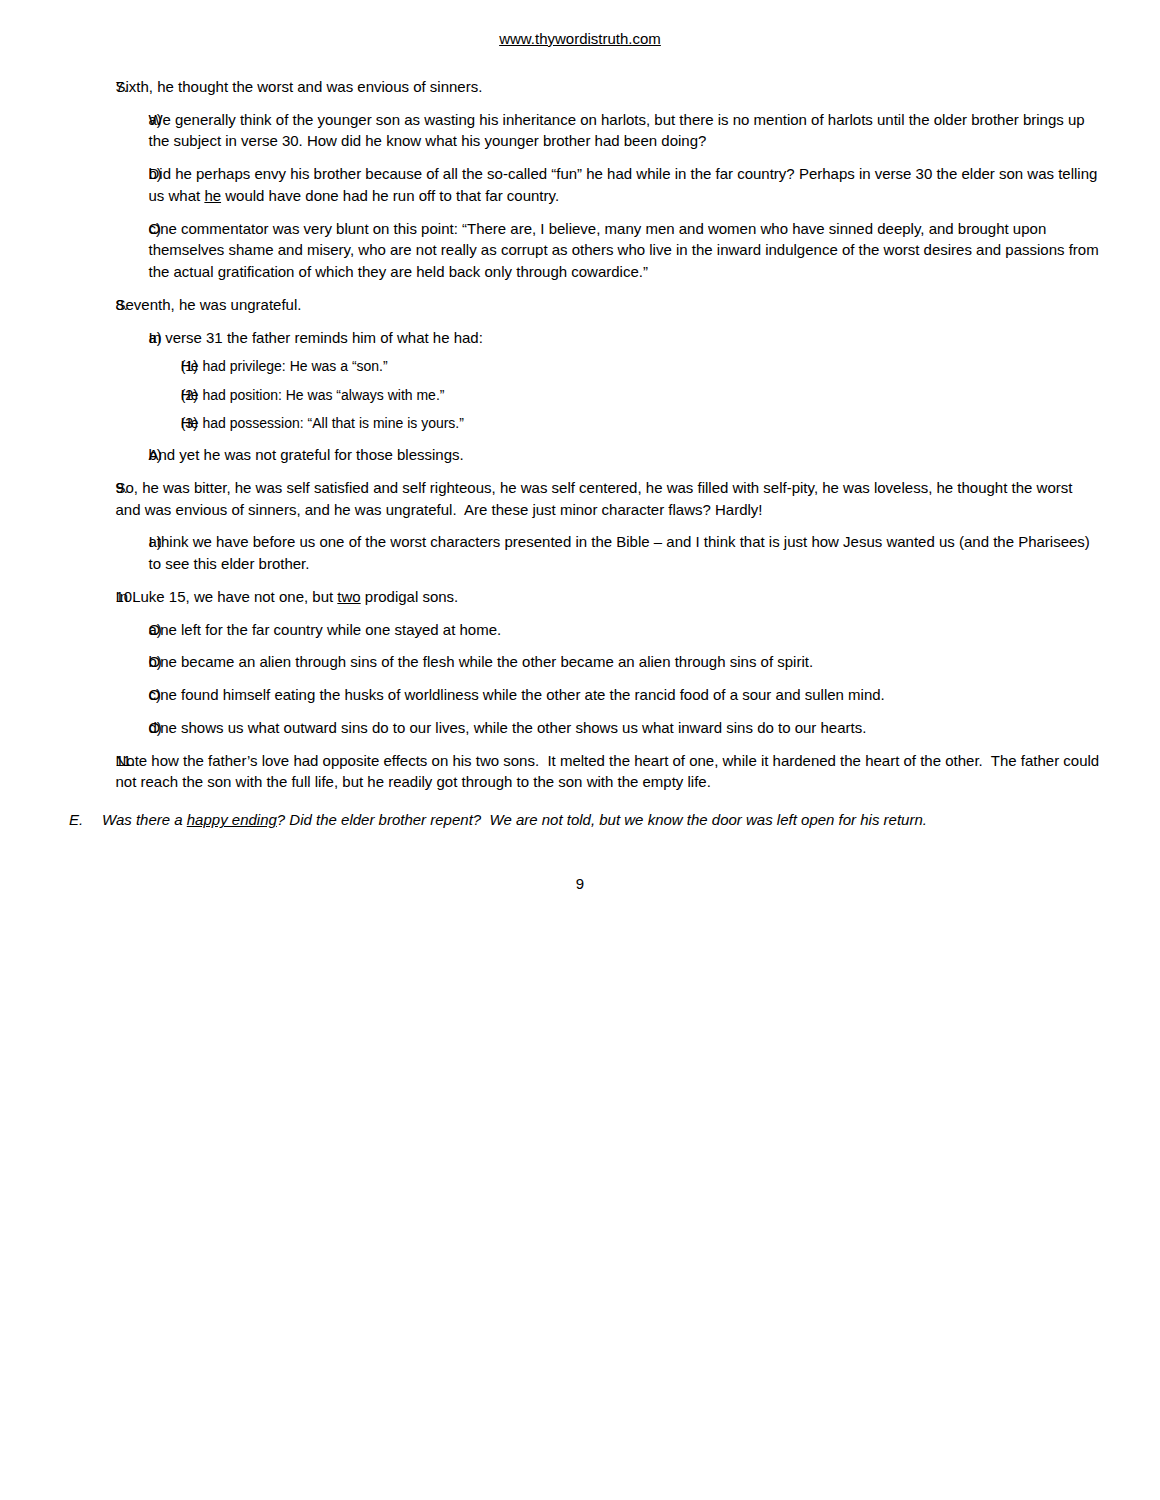www.thywordistruth.com
7. Sixth, he thought the worst and was envious of sinners.
a) We generally think of the younger son as wasting his inheritance on harlots, but there is no mention of harlots until the older brother brings up the subject in verse 30. How did he know what his younger brother had been doing?
b) Did he perhaps envy his brother because of all the so-called “fun” he had while in the far country? Perhaps in verse 30 the elder son was telling us what he would have done had he run off to that far country.
c) One commentator was very blunt on this point: “There are, I believe, many men and women who have sinned deeply, and brought upon themselves shame and misery, who are not really as corrupt as others who live in the inward indulgence of the worst desires and passions from the actual gratification of which they are held back only through cowardice.”
8. Seventh, he was ungrateful.
a) In verse 31 the father reminds him of what he had:
(1) He had privilege: He was a “son.”
(2) He had position: He was “always with me.”
(3) He had possession: “All that is mine is yours.”
b) And yet he was not grateful for those blessings.
9. So, he was bitter, he was self satisfied and self righteous, he was self centered, he was filled with self-pity, he was loveless, he thought the worst and was envious of sinners, and he was ungrateful. Are these just minor character flaws? Hardly!
a) I think we have before us one of the worst characters presented in the Bible – and I think that is just how Jesus wanted us (and the Pharisees) to see this elder brother.
10. In Luke 15, we have not one, but two prodigal sons.
a) One left for the far country while one stayed at home.
b) One became an alien through sins of the flesh while the other became an alien through sins of spirit.
c) One found himself eating the husks of worldliness while the other ate the rancid food of a sour and sullen mind.
d) One shows us what outward sins do to our lives, while the other shows us what inward sins do to our hearts.
11. Note how the father’s love had opposite effects on his two sons. It melted the heart of one, while it hardened the heart of the other. The father could not reach the son with the full life, but he readily got through to the son with the empty life.
E. Was there a happy ending? Did the elder brother repent? We are not told, but we know the door was left open for his return.
9